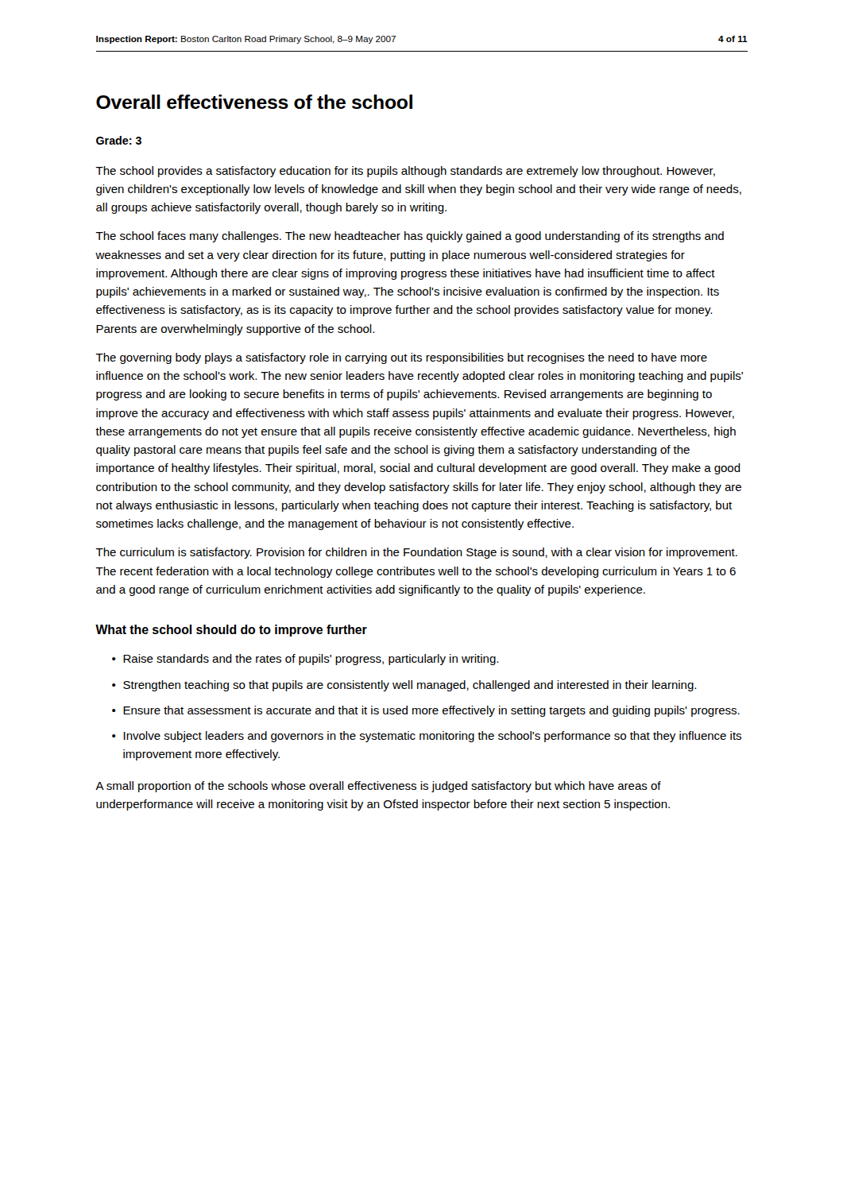Inspection Report: Boston Carlton Road Primary School, 8–9 May 2007
4 of 11
Overall effectiveness of the school
Grade: 3
The school provides a satisfactory education for its pupils although standards are extremely low throughout. However, given children's exceptionally low levels of knowledge and skill when they begin school and their very wide range of needs, all groups achieve satisfactorily overall, though barely so in writing.
The school faces many challenges. The new headteacher has quickly gained a good understanding of its strengths and weaknesses and set a very clear direction for its future, putting in place numerous well-considered strategies for improvement. Although there are clear signs of improving progress these initiatives have had insufficient time to affect pupils' achievements in a marked or sustained way,. The school's incisive evaluation is confirmed by the inspection. Its effectiveness is satisfactory, as is its capacity to improve further and the school provides satisfactory value for money. Parents are overwhelmingly supportive of the school.
The governing body plays a satisfactory role in carrying out its responsibilities but recognises the need to have more influence on the school's work. The new senior leaders have recently adopted clear roles in monitoring teaching and pupils' progress and are looking to secure benefits in terms of pupils' achievements. Revised arrangements are beginning to improve the accuracy and effectiveness with which staff assess pupils' attainments and evaluate their progress. However, these arrangements do not yet ensure that all pupils receive consistently effective academic guidance. Nevertheless, high quality pastoral care means that pupils feel safe and the school is giving them a satisfactory understanding of the importance of healthy lifestyles. Their spiritual, moral, social and cultural development are good overall. They make a good contribution to the school community, and they develop satisfactory skills for later life. They enjoy school, although they are not always enthusiastic in lessons, particularly when teaching does not capture their interest. Teaching is satisfactory, but sometimes lacks challenge, and the management of behaviour is not consistently effective.
The curriculum is satisfactory. Provision for children in the Foundation Stage is sound, with a clear vision for improvement. The recent federation with a local technology college contributes well to the school's developing curriculum in Years 1 to 6 and a good range of curriculum enrichment activities add significantly to the quality of pupils' experience.
What the school should do to improve further
Raise standards and the rates of pupils' progress, particularly in writing.
Strengthen teaching so that pupils are consistently well managed, challenged and interested in their learning.
Ensure that assessment is accurate and that it is used more effectively in setting targets and guiding pupils' progress.
Involve subject leaders and governors in the systematic monitoring the school's performance so that they influence its improvement more effectively.
A small proportion of the schools whose overall effectiveness is judged satisfactory but which have areas of underperformance will receive a monitoring visit by an Ofsted inspector before their next section 5 inspection.